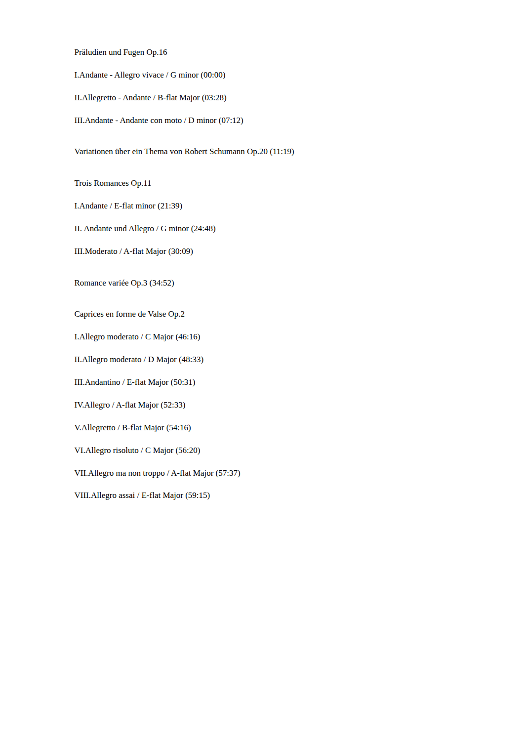Präludien und Fugen Op.16
I.Andante - Allegro vivace / G minor (00:00)
II.Allegretto - Andante / B-flat Major (03:28)
III.Andante - Andante con moto / D minor (07:12)
Variationen über ein Thema von Robert Schumann Op.20 (11:19)
Trois Romances Op.11
I.Andante / E-flat minor (21:39)
II. Andante und Allegro / G minor (24:48)
III.Moderato / A-flat Major (30:09)
Romance variée Op.3 (34:52)
Caprices en forme de Valse Op.2
I.Allegro moderato / C Major (46:16)
II.Allegro moderato / D Major (48:33)
III.Andantino / E-flat Major (50:31)
IV.Allegro / A-flat Major (52:33)
V.Allegretto / B-flat Major (54:16)
VI.Allegro risoluto / C Major (56:20)
VII.Allegro ma non troppo / A-flat Major (57:37)
VIII.Allegro assai / E-flat Major (59:15)